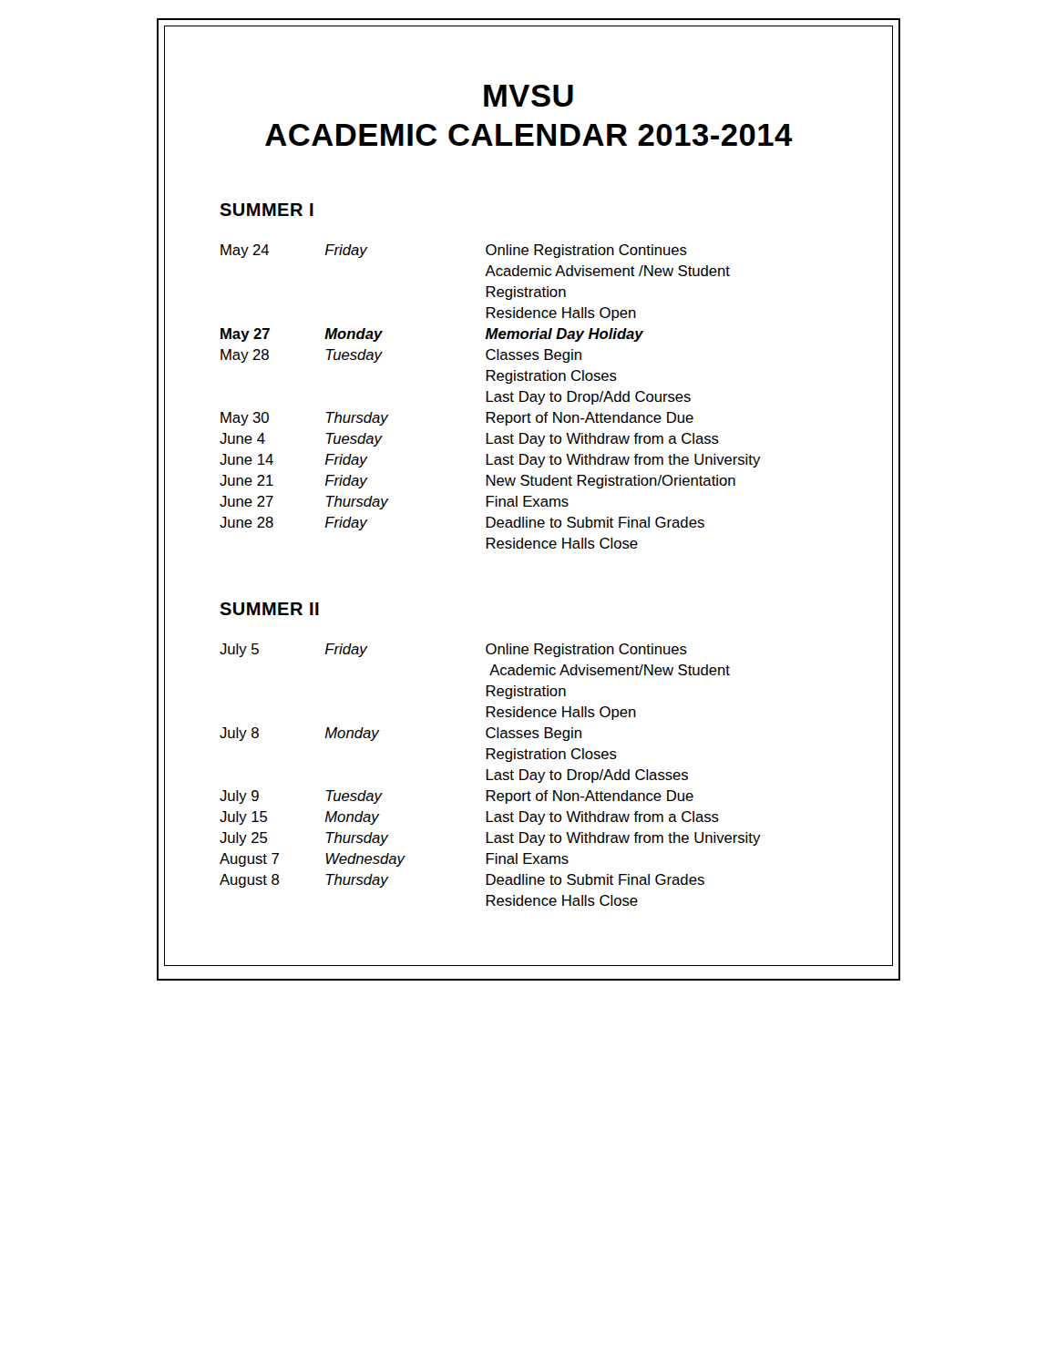MVSU
ACADEMIC CALENDAR 2013-2014
SUMMER I
| May 24 | Friday | Online Registration Continues |
| | | Academic Advisement /New Student |
| | | Registration |
| | | Residence Halls Open |
| May 27 | Monday | Memorial Day Holiday |
| May 28 | Tuesday | Classes Begin |
| | | Registration Closes |
| | | Last Day to Drop/Add Courses |
| May 30 | Thursday | Report of Non-Attendance Due |
| June 4 | Tuesday | Last Day to Withdraw from a Class |
| June 14 | Friday | Last Day to Withdraw from the University |
| June 21 | Friday | New Student Registration/Orientation |
| June 27 | Thursday | Final Exams |
| June 28 | Friday | Deadline to Submit Final Grades |
| | | Residence Halls Close |
SUMMER II
| July 5 | Friday | Online Registration Continues |
| | | Academic Advisement/New Student |
| | | Registration |
| | | Residence Halls Open |
| July 8 | Monday | Classes Begin |
| | | Registration Closes |
| | | Last Day to Drop/Add Classes |
| July 9 | Tuesday | Report of Non-Attendance Due |
| July 15 | Monday | Last Day to Withdraw from a Class |
| July 25 | Thursday | Last Day to Withdraw from the University |
| August 7 | Wednesday | Final Exams |
| August 8 | Thursday | Deadline to Submit Final Grades |
| | | Residence Halls Close |